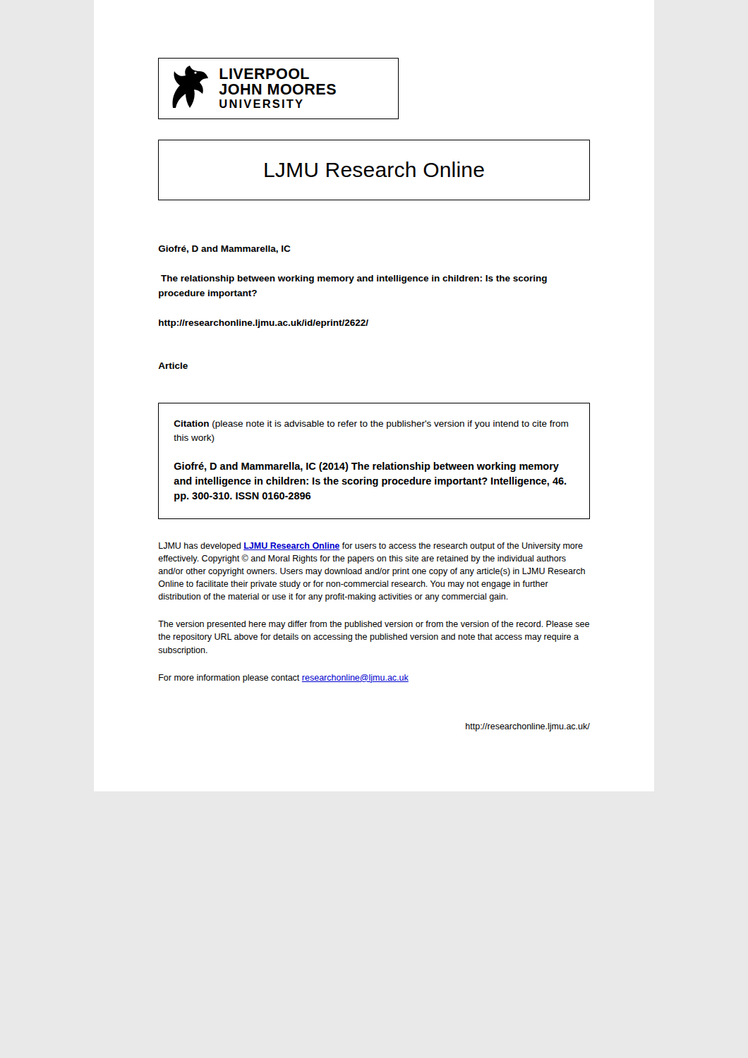LIVERPOOL JOHN MOORES UNIVERSITY
LJMU Research Online
Giofré, D and Mammarella, IC
The relationship between working memory and intelligence in children: Is the scoring procedure important?
http://researchonline.ljmu.ac.uk/id/eprint/2622/
Article
Citation (please note it is advisable to refer to the publisher's version if you intend to cite from this work)
Giofré, D and Mammarella, IC (2014) The relationship between working memory and intelligence in children: Is the scoring procedure important? Intelligence, 46. pp. 300-310. ISSN 0160-2896
LJMU has developed LJMU Research Online for users to access the research output of the University more effectively. Copyright © and Moral Rights for the papers on this site are retained by the individual authors and/or other copyright owners. Users may download and/or print one copy of any article(s) in LJMU Research Online to facilitate their private study or for non-commercial research. You may not engage in further distribution of the material or use it for any profit-making activities or any commercial gain.
The version presented here may differ from the published version or from the version of the record. Please see the repository URL above for details on accessing the published version and note that access may require a subscription.
For more information please contact researchonline@ljmu.ac.uk
http://researchonline.ljmu.ac.uk/